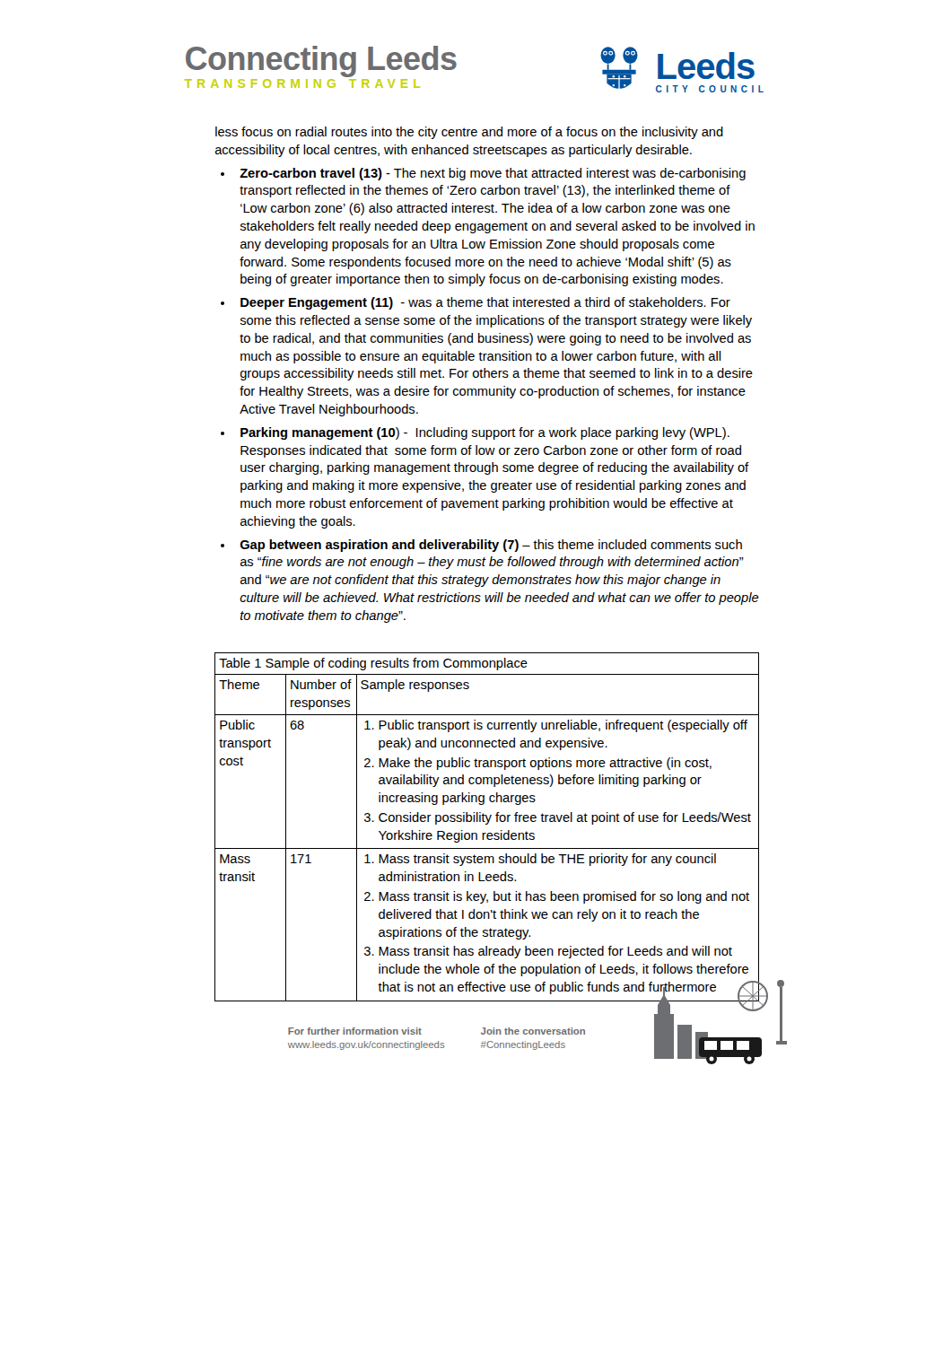Connecting Leeds
TRANSFORMING TRAVEL
Leeds
CITY COUNCIL
less focus on radial routes into the city centre and more of a focus on the inclusivity and accessibility of local centres, with enhanced streetscapes as particularly desirable.
Zero-carbon travel (13) - The next big move that attracted interest was de-carbonising transport reflected in the themes of ‘Zero carbon travel’ (13), the interlinked theme of ‘Low carbon zone’ (6) also attracted interest. The idea of a low carbon zone was one stakeholders felt really needed deep engagement on and several asked to be involved in any developing proposals for an Ultra Low Emission Zone should proposals come forward. Some respondents focused more on the need to achieve ‘Modal shift’ (5) as being of greater importance then to simply focus on de-carbonising existing modes.
Deeper Engagement (11) - was a theme that interested a third of stakeholders. For some this reflected a sense some of the implications of the transport strategy were likely to be radical, and that communities (and business) were going to need to be involved as much as possible to ensure an equitable transition to a lower carbon future, with all groups accessibility needs still met. For others a theme that seemed to link in to a desire for Healthy Streets, was a desire for community co-production of schemes, for instance Active Travel Neighbourhoods.
Parking management (10) - Including support for a work place parking levy (WPL). Responses indicated that some form of low or zero Carbon zone or other form of road user charging, parking management through some degree of reducing the availability of parking and making it more expensive, the greater use of residential parking zones and much more robust enforcement of pavement parking prohibition would be effective at achieving the goals.
Gap between aspiration and deliverability (7) – this theme included comments such as “fine words are not enough – they must be followed through with determined action” and “we are not confident that this strategy demonstrates how this major change in culture will be achieved. What restrictions will be needed and what can we offer to people to motivate them to change”.
Table 1 Sample of coding results from Commonplace
| Theme | Number of responses | Sample responses |
| --- | --- | --- |
| Public transport cost | 68 | Public transport is currently unreliable, infrequent (especially off peak) and unconnected and expensive. Make the public transport options more attractive (in cost, availability and completeness) before limiting parking or increasing parking charges Consider possibility for free travel at point of use for Leeds/West Yorkshire Region residents |
| Mass transit | 171 | Mass transit system should be THE priority for any council administration in Leeds. Mass transit is key, but it has been promised for so long and not delivered that I don't think we can rely on it to reach the aspirations of the strategy. Mass transit has already been rejected for Leeds and will not include the whole of the population of Leeds, it follows therefore that is not an effective use of public funds and furthermore |
For further information visit
www.leeds.gov.uk/connectingleeds
Join the conversation
#ConnectingLeeds